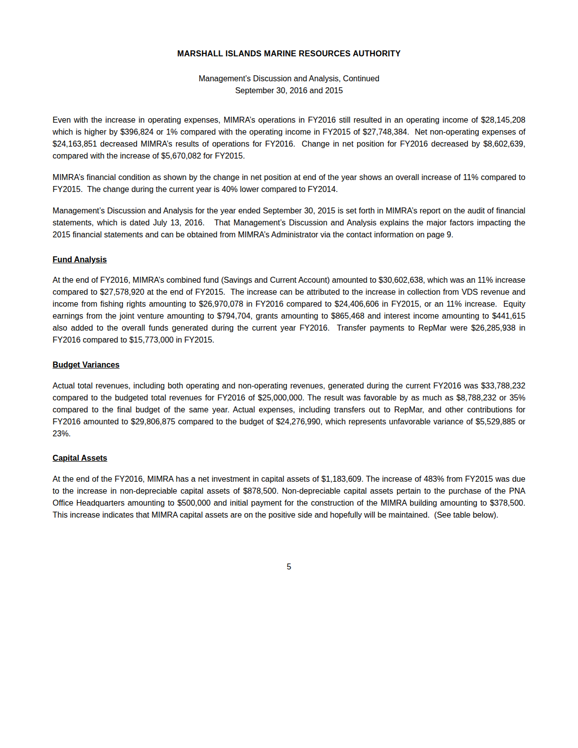MARSHALL ISLANDS MARINE RESOURCES AUTHORITY
Management’s Discussion and Analysis, Continued
September 30, 2016 and 2015
Even with the increase in operating expenses, MIMRA’s operations in FY2016 still resulted in an operating income of $28,145,208 which is higher by $396,824 or 1% compared with the operating income in FY2015 of $27,748,384. Net non-operating expenses of $24,163,851 decreased MIMRA’s results of operations for FY2016. Change in net position for FY2016 decreased by $8,602,639, compared with the increase of $5,670,082 for FY2015.
MIMRA’s financial condition as shown by the change in net position at end of the year shows an overall increase of 11% compared to FY2015. The change during the current year is 40% lower compared to FY2014.
Management’s Discussion and Analysis for the year ended September 30, 2015 is set forth in MIMRA’s report on the audit of financial statements, which is dated July 13, 2016. That Management’s Discussion and Analysis explains the major factors impacting the 2015 financial statements and can be obtained from MIMRA’s Administrator via the contact information on page 9.
Fund Analysis
At the end of FY2016, MIMRA’s combined fund (Savings and Current Account) amounted to $30,602,638, which was an 11% increase compared to $27,578,920 at the end of FY2015. The increase can be attributed to the increase in collection from VDS revenue and income from fishing rights amounting to $26,970,078 in FY2016 compared to $24,406,606 in FY2015, or an 11% increase. Equity earnings from the joint venture amounting to $794,704, grants amounting to $865,468 and interest income amounting to $441,615 also added to the overall funds generated during the current year FY2016. Transfer payments to RepMar were $26,285,938 in FY2016 compared to $15,773,000 in FY2015.
Budget Variances
Actual total revenues, including both operating and non-operating revenues, generated during the current FY2016 was $33,788,232 compared to the budgeted total revenues for FY2016 of $25,000,000. The result was favorable by as much as $8,788,232 or 35% compared to the final budget of the same year. Actual expenses, including transfers out to RepMar, and other contributions for FY2016 amounted to $29,806,875 compared to the budget of $24,276,990, which represents unfavorable variance of $5,529,885 or 23%.
Capital Assets
At the end of the FY2016, MIMRA has a net investment in capital assets of $1,183,609. The increase of 483% from FY2015 was due to the increase in non-depreciable capital assets of $878,500. Non-depreciable capital assets pertain to the purchase of the PNA Office Headquarters amounting to $500,000 and initial payment for the construction of the MIMRA building amounting to $378,500. This increase indicates that MIMRA capital assets are on the positive side and hopefully will be maintained. (See table below).
5